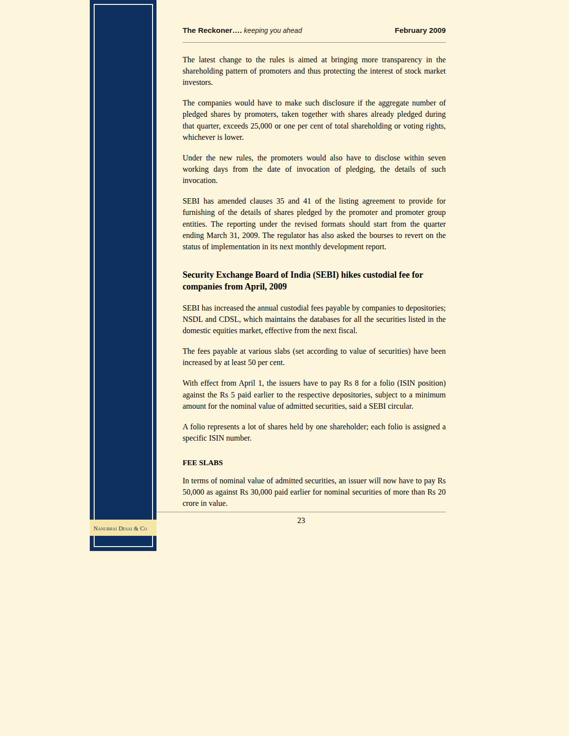Nanubhai Desai & Co
The Reckoner…. keeping you ahead February 2009
The latest change to the rules is aimed at bringing more transparency in the shareholding pattern of promoters and thus protecting the interest of stock market investors.
The companies would have to make such disclosure if the aggregate number of pledged shares by promoters, taken together with shares already pledged during that quarter, exceeds 25,000 or one per cent of total shareholding or voting rights, whichever is lower.
Under the new rules, the promoters would also have to disclose within seven working days from the date of invocation of pledging, the details of such invocation.
SEBI has amended clauses 35 and 41 of the listing agreement to provide for furnishing of the details of shares pledged by the promoter and promoter group entities. The reporting under the revised formats should start from the quarter ending March 31, 2009. The regulator has also asked the bourses to revert on the status of implementation in its next monthly development report.
Security Exchange Board of India (SEBI) hikes custodial fee for companies from April, 2009
SEBI has increased the annual custodial fees payable by companies to depositories; NSDL and CDSL, which maintains the databases for all the securities listed in the domestic equities market, effective from the next fiscal.
The fees payable at various slabs (set according to value of securities) have been increased by at least 50 per cent.
With effect from April 1, the issuers have to pay Rs 8 for a folio (ISIN position) against the Rs 5 paid earlier to the respective depositories, subject to a minimum amount for the nominal value of admitted securities, said a SEBI circular.
A folio represents a lot of shares held by one shareholder; each folio is assigned a specific ISIN number.
FEE SLABS
In terms of nominal value of admitted securities, an issuer will now have to pay Rs 50,000 as against Rs 30,000 paid earlier for nominal securities of more than Rs 20 crore in value.
23